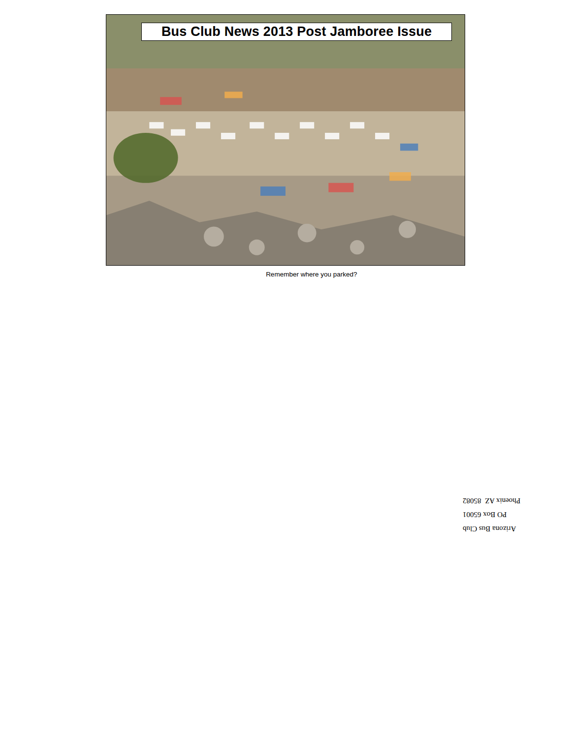Bus Club News 2013 Post Jamboree Issue
Remember where you parked?
Arizona Bus Club
PO Box 65001
Phoenix AZ 85082